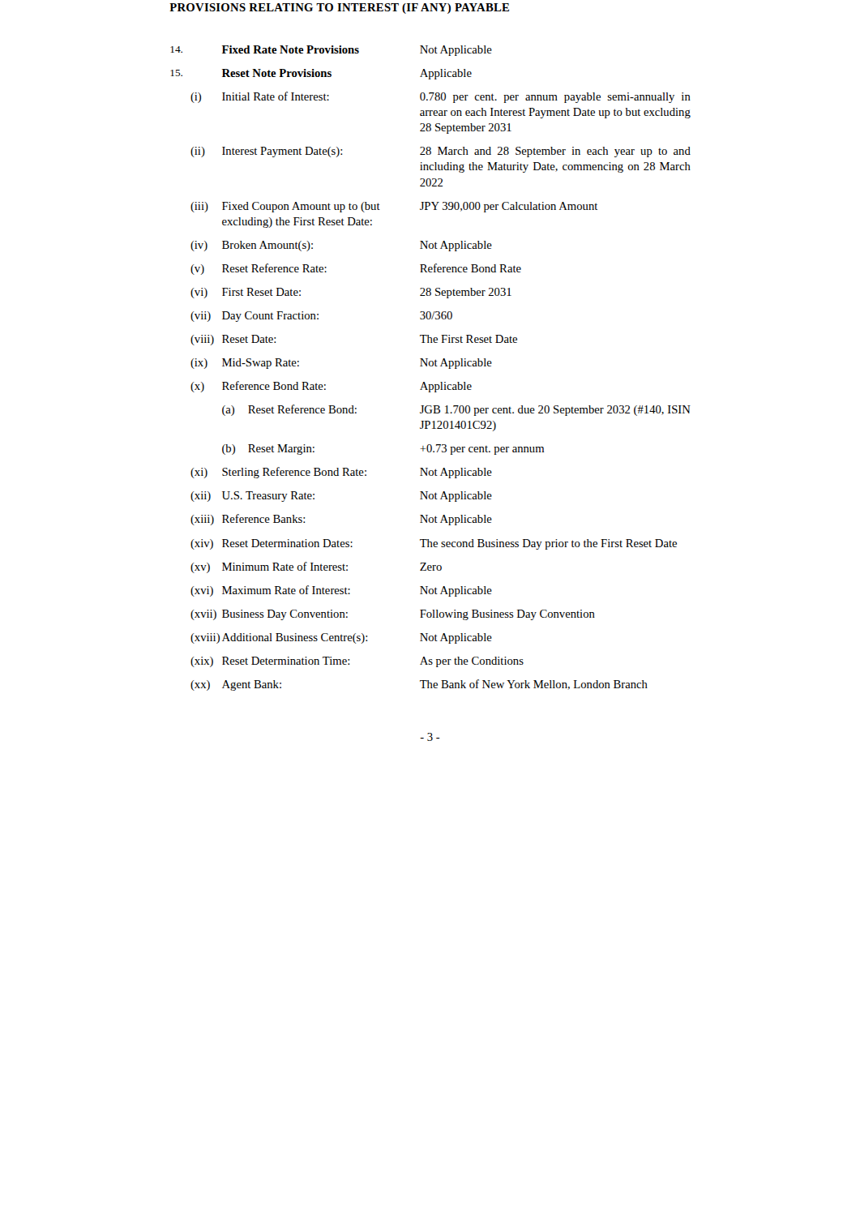PROVISIONS RELATING TO INTEREST (IF ANY) PAYABLE
| 14. | | Fixed Rate Note Provisions | Not Applicable |
| 15. | | Reset Note Provisions | Applicable |
| | (i) | Initial Rate of Interest: | 0.780 per cent. per annum payable semi-annually in arrear on each Interest Payment Date up to but excluding 28 September 2031 |
| | (ii) | Interest Payment Date(s): | 28 March and 28 September in each year up to and including the Maturity Date, commencing on 28 March 2022 |
| | (iii) | Fixed Coupon Amount up to (but excluding) the First Reset Date: | JPY 390,000 per Calculation Amount |
| | (iv) | Broken Amount(s): | Not Applicable |
| | (v) | Reset Reference Rate: | Reference Bond Rate |
| | (vi) | First Reset Date: | 28 September 2031 |
| | (vii) | Day Count Fraction: | 30/360 |
| | (viii) | Reset Date: | The First Reset Date |
| | (ix) | Mid-Swap Rate: | Not Applicable |
| | (x) | Reference Bond Rate: | Applicable |
| | | (a) Reset Reference Bond: | JGB 1.700 per cent. due 20 September 2032 (#140, ISIN JP1201401C92) |
| | | (b) Reset Margin: | +0.73 per cent. per annum |
| | (xi) | Sterling Reference Bond Rate: | Not Applicable |
| | (xii) | U.S. Treasury Rate: | Not Applicable |
| | (xiii) | Reference Banks: | Not Applicable |
| | (xiv) | Reset Determination Dates: | The second Business Day prior to the First Reset Date |
| | (xv) | Minimum Rate of Interest: | Zero |
| | (xvi) | Maximum Rate of Interest: | Not Applicable |
| | (xvii) | Business Day Convention: | Following Business Day Convention |
| | (xviii) | Additional Business Centre(s): | Not Applicable |
| | (xix) | Reset Determination Time: | As per the Conditions |
| | (xx) | Agent Bank: | The Bank of New York Mellon, London Branch |
- 3 -